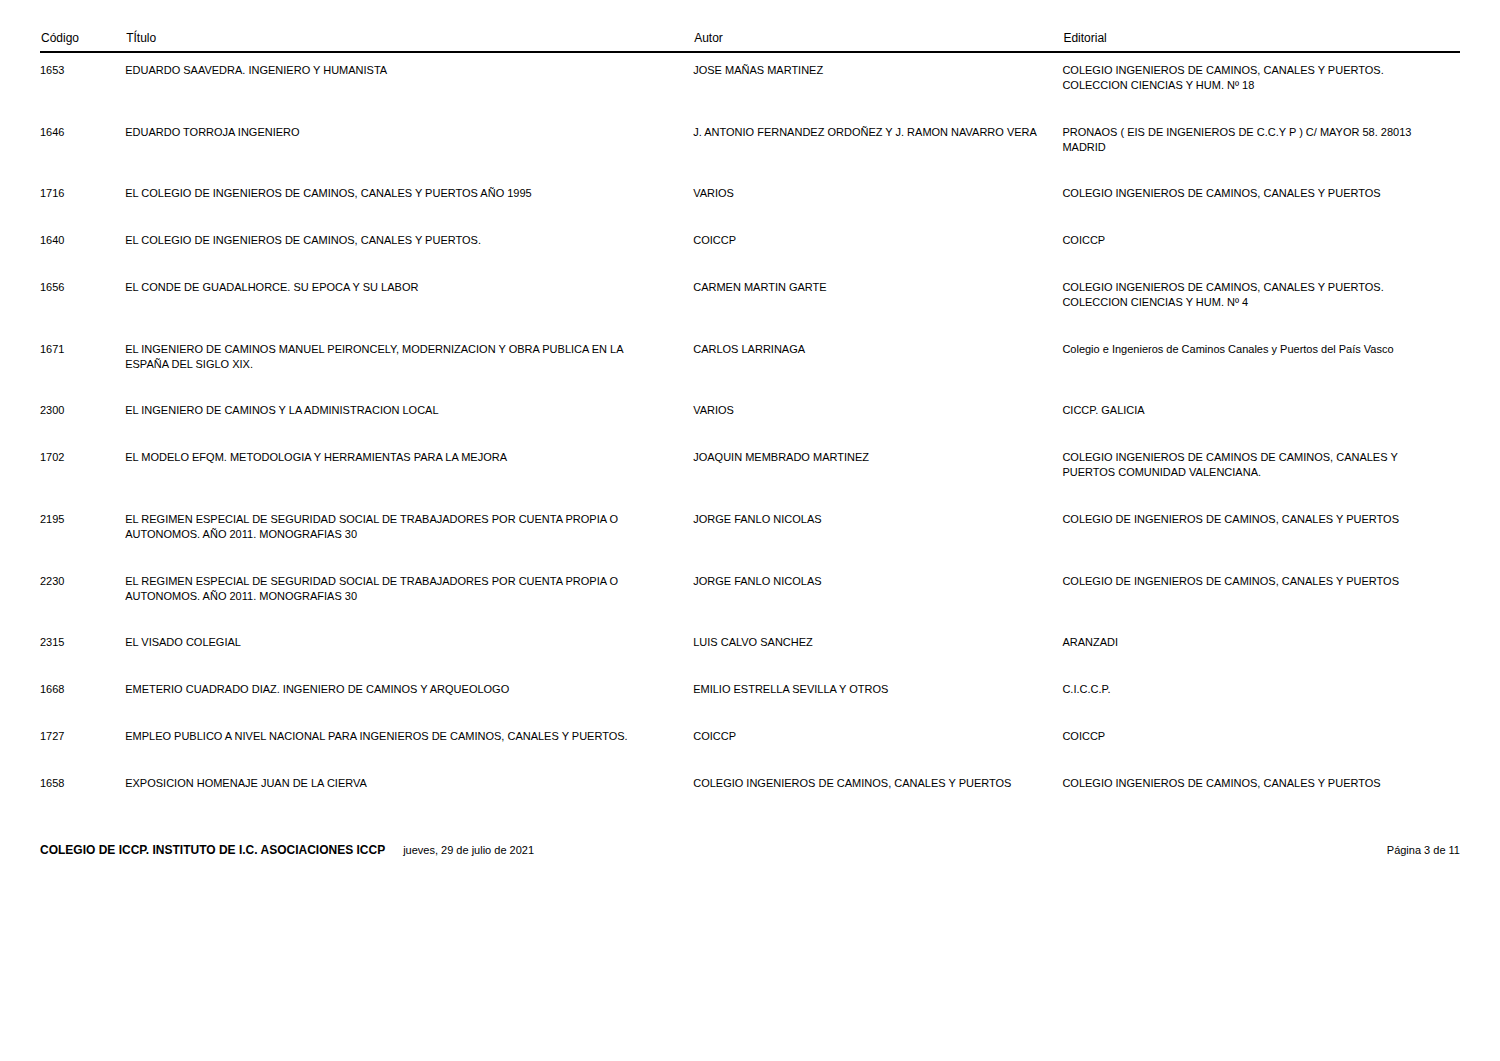| Código | TÍtulo | Autor | Editorial |
| --- | --- | --- | --- |
| 1653 | EDUARDO SAAVEDRA. INGENIERO Y HUMANISTA | JOSE MAÑAS MARTINEZ | COLEGIO INGENIEROS DE CAMINOS, CANALES Y PUERTOS. COLECCION CIENCIAS Y HUM. Nº 18 |
| 1646 | EDUARDO TORROJA INGENIERO | J. ANTONIO FERNANDEZ ORDOÑEZ Y J. RAMON NAVARRO VERA | PRONAOS ( EIS DE INGENIEROS DE C.C.Y P ) C/ MAYOR 58. 28013 MADRID |
| 1716 | EL COLEGIO DE INGENIEROS DE CAMINOS, CANALES Y PUERTOS AÑO 1995 | VARIOS | COLEGIO INGENIEROS DE CAMINOS, CANALES Y PUERTOS |
| 1640 | EL COLEGIO DE INGENIEROS DE CAMINOS, CANALES Y PUERTOS. | COICCP | COICCP |
| 1656 | EL CONDE DE GUADALHORCE. SU EPOCA Y SU LABOR | CARMEN MARTIN GARTE | COLEGIO INGENIEROS DE CAMINOS, CANALES Y PUERTOS. COLECCION CIENCIAS Y HUM. Nº 4 |
| 1671 | EL INGENIERO DE CAMINOS MANUEL PEIRONCELY, MODERNIZACION Y OBRA PUBLICA EN LA ESPAÑA DEL SIGLO XIX. | CARLOS LARRINAGA | Colegio e Ingenieros de Caminos Canales y Puertos del País Vasco |
| 2300 | EL INGENIERO DE CAMINOS Y LA ADMINISTRACION LOCAL | VARIOS | CICCP. GALICIA |
| 1702 | EL MODELO EFQM. METODOLOGIA Y HERRAMIENTAS PARA LA MEJORA | JOAQUIN MEMBRADO MARTINEZ | COLEGIO INGENIEROS DE CAMINOS DE CAMINOS, CANALES Y PUERTOS COMUNIDAD VALENCIANA. |
| 2195 | EL REGIMEN ESPECIAL DE SEGURIDAD SOCIAL DE TRABAJADORES POR CUENTA PROPIA O AUTONOMOS. AÑO 2011. MONOGRAFIAS 30 | JORGE FANLO NICOLAS | COLEGIO DE INGENIEROS DE CAMINOS, CANALES Y PUERTOS |
| 2230 | EL REGIMEN ESPECIAL DE SEGURIDAD SOCIAL DE TRABAJADORES POR CUENTA PROPIA O AUTONOMOS. AÑO 2011. MONOGRAFIAS 30 | JORGE FANLO NICOLAS | COLEGIO DE INGENIEROS DE CAMINOS, CANALES Y PUERTOS |
| 2315 | EL VISADO COLEGIAL | LUIS CALVO SANCHEZ | ARANZADI |
| 1668 | EMETERIO CUADRADO DIAZ. INGENIERO DE CAMINOS Y ARQUEOLOGO | EMILIO ESTRELLA SEVILLA Y OTROS | C.I.C.C.P. |
| 1727 | EMPLEO PUBLICO A NIVEL NACIONAL PARA INGENIEROS DE CAMINOS, CANALES Y PUERTOS. | COICCP | COICCP |
| 1658 | EXPOSICION HOMENAJE JUAN DE LA CIERVA | COLEGIO INGENIEROS DE CAMINOS, CANALES Y PUERTOS | COLEGIO INGENIEROS DE CAMINOS, CANALES Y PUERTOS |
COLEGIO DE ICCP. INSTITUTO DE I.C. ASOCIACIONES ICCP jueves, 29 de julio de 2021 Página 3 de 11